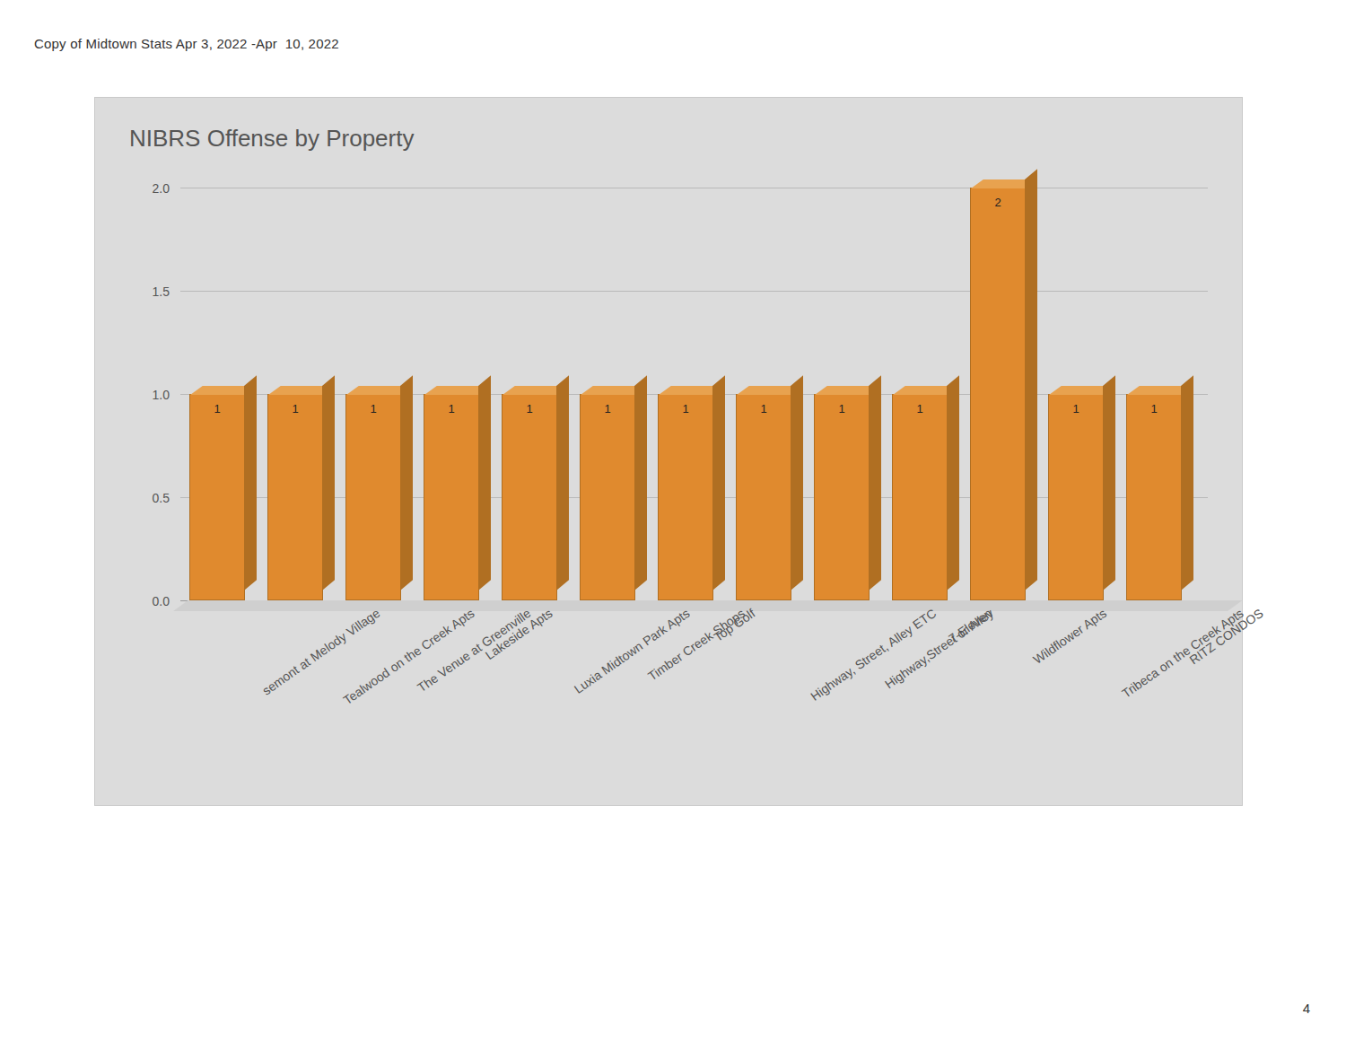Copy of Midtown Stats Apr 3, 2022 -Apr 10, 2022
NIBRS Offense by Property
2.0
1.5
1.0
0.5
0.0
1
1
1
1
1
1
1
1
1
1
2
1
1
semont at Melody Village
Tealwood on the Creek Apts
The Venue at Greenville
Lakeside Apts
Luxia Midtown Park Apts
Timber Creek Shops
Top Golf
Highway, Street, Alley ETC
Highway,Street or Alley
7-Eleven
Wildflower Apts
Tribeca on the Creek Apts
RITZ CONDOS
4